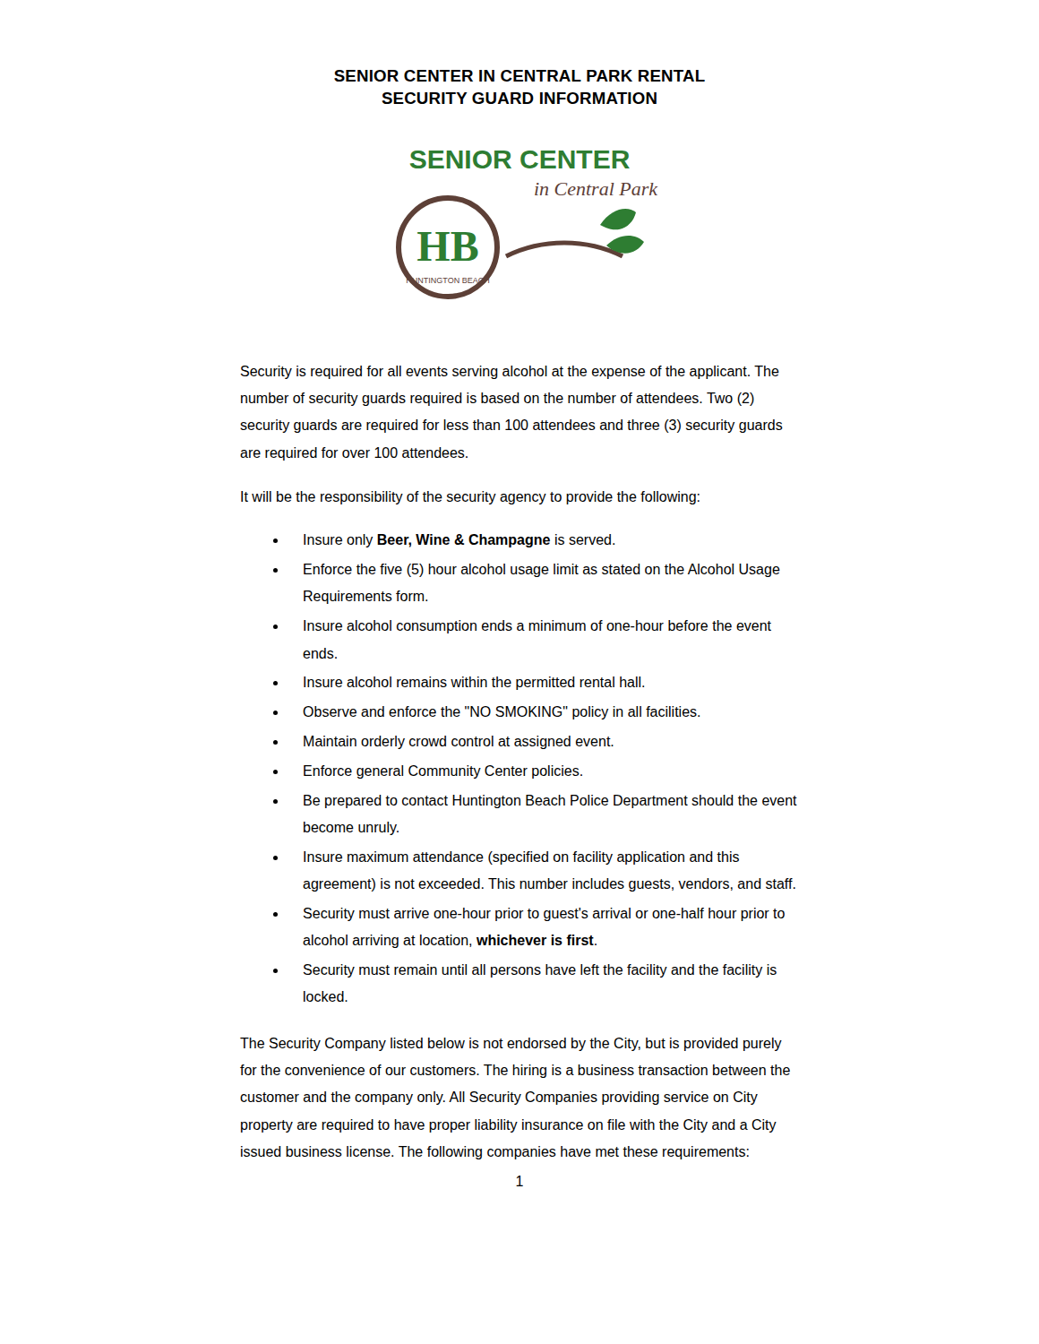SENIOR CENTER IN CENTRAL PARK RENTAL
SECURITY GUARD INFORMATION
Security is required for all events serving alcohol at the expense of the applicant. The number of security guards required is based on the number of attendees. Two (2) security guards are required for less than 100 attendees and three (3) security guards are required for over 100 attendees.
It will be the responsibility of the security agency to provide the following:
Insure only Beer, Wine & Champagne is served.
Enforce the five (5) hour alcohol usage limit as stated on the Alcohol Usage Requirements form.
Insure alcohol consumption ends a minimum of one-hour before the event ends.
Insure alcohol remains within the permitted rental hall.
Observe and enforce the "NO SMOKING" policy in all facilities.
Maintain orderly crowd control at assigned event.
Enforce general Community Center policies.
Be prepared to contact Huntington Beach Police Department should the event become unruly.
Insure maximum attendance (specified on facility application and this agreement) is not exceeded. This number includes guests, vendors, and staff.
Security must arrive one-hour prior to guest's arrival or one-half hour prior to alcohol arriving at location, whichever is first.
Security must remain until all persons have left the facility and the facility is locked.
The Security Company listed below is not endorsed by the City, but is provided purely for the convenience of our customers. The hiring is a business transaction between the customer and the company only. All Security Companies providing service on City property are required to have proper liability insurance on file with the City and a City issued business license. The following companies have met these requirements:
1